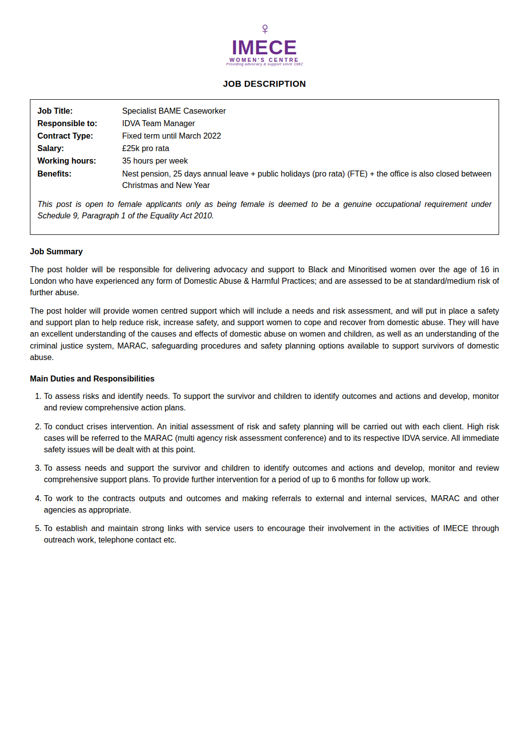♀
IMECE
WOMEN'S CENTRE
Providing advocacy & support since 1982
JOB DESCRIPTION
| Job Title: | Specialist BAME Caseworker |
| Responsible to: | IDVA Team Manager |
| Contract Type: | Fixed term until March 2022 |
| Salary: | £25k pro rata |
| Working hours: | 35 hours per week |
| Benefits: | Nest pension, 25 days annual leave + public holidays (pro rata) (FTE) + the office is also closed between Christmas and New Year |
This post is open to female applicants only as being female is deemed to be a genuine occupational requirement under Schedule 9, Paragraph 1 of the Equality Act 2010.
Job Summary
The post holder will be responsible for delivering advocacy and support to Black and Minoritised women over the age of 16 in London who have experienced any form of Domestic Abuse & Harmful Practices; and are assessed to be at standard/medium risk of further abuse.
The post holder will provide women centred support which will include a needs and risk assessment, and will put in place a safety and support plan to help reduce risk, increase safety, and support women to cope and recover from domestic abuse. They will have an excellent understanding of the causes and effects of domestic abuse on women and children, as well as an understanding of the criminal justice system, MARAC, safeguarding procedures and safety planning options available to support survivors of domestic abuse.
Main Duties and Responsibilities
To assess risks and identify needs. To support the survivor and children to identify outcomes and actions and develop, monitor and review comprehensive action plans.
To conduct crises intervention. An initial assessment of risk and safety planning will be carried out with each client. High risk cases will be referred to the MARAC (multi agency risk assessment conference) and to its respective IDVA service. All immediate safety issues will be dealt with at this point.
To assess needs and support the survivor and children to identify outcomes and actions and develop, monitor and review comprehensive support plans. To provide further intervention for a period of up to 6 months for follow up work.
To work to the contracts outputs and outcomes and making referrals to external and internal services, MARAC and other agencies as appropriate.
To establish and maintain strong links with service users to encourage their involvement in the activities of IMECE through outreach work, telephone contact etc.